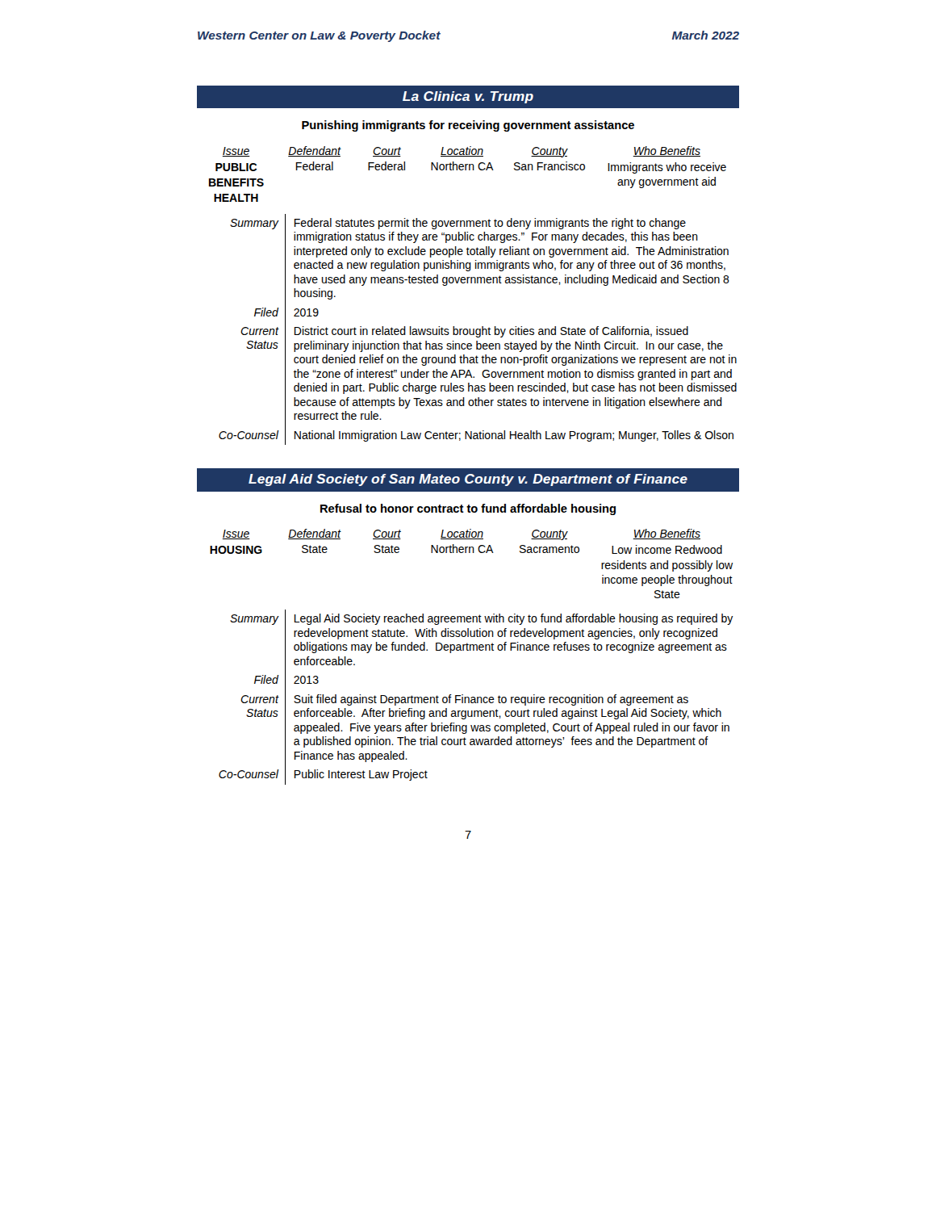Western Center on Law & Poverty Docket March 2022
La Clinica v. Trump
Punishing immigrants for receiving government assistance
| Issue | Defendant | Court | Location | County | Who Benefits |
| --- | --- | --- | --- | --- | --- |
| PUBLIC BENEFITS HEALTH | Federal | Federal | Northern CA | San Francisco | Immigrants who receive any government aid |
| Summary | Federal statutes permit the government to deny immigrants the right to change immigration status if they are “public charges.” For many decades, this has been interpreted only to exclude people totally reliant on government aid. The Administration enacted a new regulation punishing immigrants who, for any of three out of 36 months, have used any means-tested government assistance, including Medicaid and Section 8 housing. |
| Filed | 2019 |
| Current Status | District court in related lawsuits brought by cities and State of California, issued preliminary injunction that has since been stayed by the Ninth Circuit. In our case, the court denied relief on the ground that the non-profit organizations we represent are not in the “zone of interest” under the APA. Government motion to dismiss granted in part and denied in part. Public charge rules has been rescinded, but case has not been dismissed because of attempts by Texas and other states to intervene in litigation elsewhere and resurrect the rule. |
| Co-Counsel | National Immigration Law Center; National Health Law Program; Munger, Tolles & Olson |
Legal Aid Society of San Mateo County v. Department of Finance
Refusal to honor contract to fund affordable housing
| Issue | Defendant | Court | Location | County | Who Benefits |
| --- | --- | --- | --- | --- | --- |
| HOUSING | State | State | Northern CA | Sacramento | Low income Redwood residents and possibly low income people throughout State |
| Summary | Legal Aid Society reached agreement with city to fund affordable housing as required by redevelopment statute. With dissolution of redevelopment agencies, only recognized obligations may be funded. Department of Finance refuses to recognize agreement as enforceable. |
| Filed | 2013 |
| Current Status | Suit filed against Department of Finance to require recognition of agreement as enforceable. After briefing and argument, court ruled against Legal Aid Society, which appealed. Five years after briefing was completed, Court of Appeal ruled in our favor in a published opinion. The trial court awarded attorneys’ fees and the Department of Finance has appealed. |
| Co-Counsel | Public Interest Law Project |
7